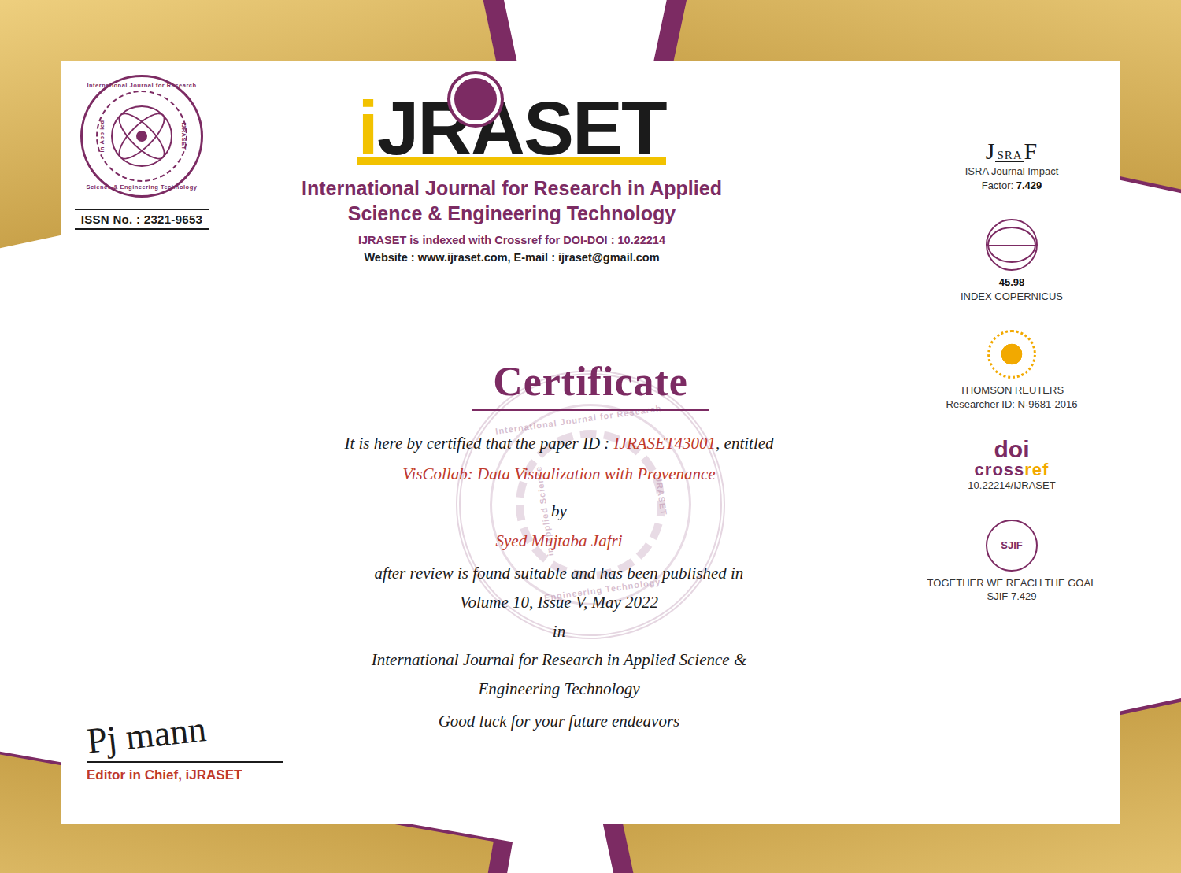International Journal for Research Science & Engineering Technology in Applied IJRASET
ISSN No. : 2321-9653
i JRASET
International Journal for Research in Applied
Science & Engineering Technology
IJRASET is indexed with Crossref for DOI-DOI : 10.22214
Website : www.ijraset.com, E-mail : ijraset@gmail.com
JSRAF
ISRA Journal Impact
Factor: 7.429
45.98
INDEX COPERNICUS
THOMSON REUTERS
Researcher ID: N-9681-2016
doi
crossref
10.22214/IJRASET
TOGETHER WE REACH THE GOAL
SJIF 7.429
Certificate
International Journal for Research Engineering Technology in Applied Science IJRASET
It is here by certified that the paper ID : IJRASET43001, entitled VisCollab: Data Visualization with Provenance by Syed Mujtaba Jafri after review is found suitable and has been published in
Volume 10, Issue V, May 2022
in
International Journal for Research in Applied Science & Engineering Technology Good luck for your future endeavors
Pj mann
Editor in Chief, iJRASET